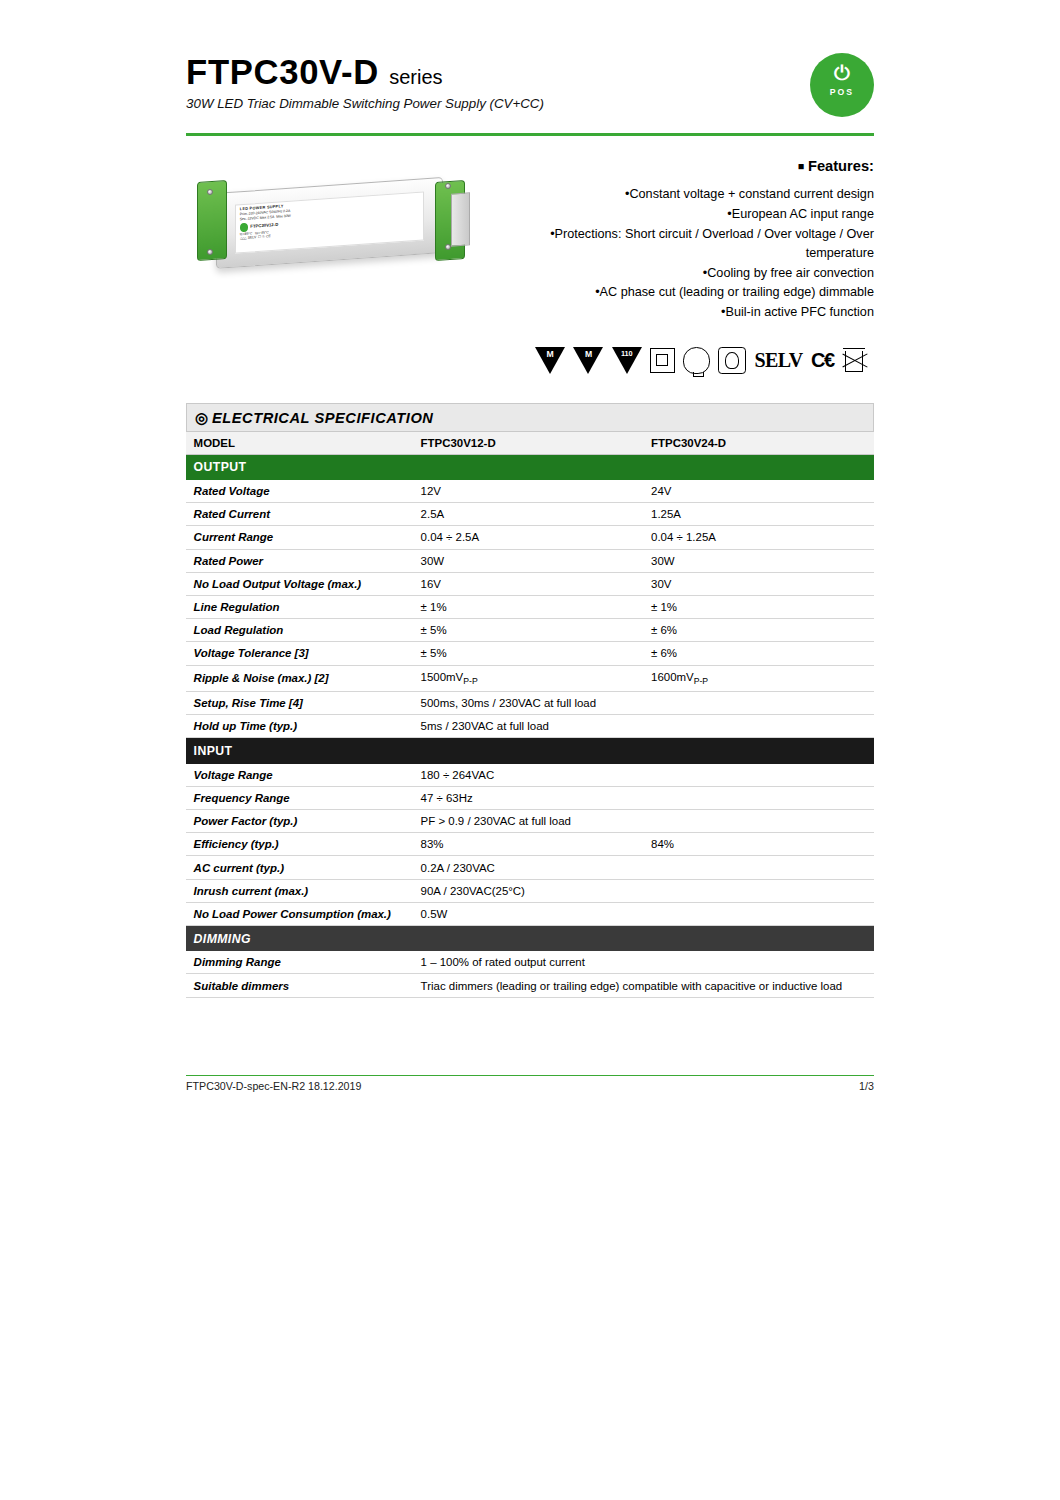FTPC30V-D series
30W LED Triac Dimmable Switching Power Supply (CV+CC)
⏻ POS
LED POWER SUPPLY
Prim.:220-240VAC 50/60Hz 0.2A
Sec.:12VDC Max 2.5A Max 30W
FTPC30V12-D
tc=85°C ta=-45°C
△△△ SELV ☐ ☉ CE
Features:
Constant voltage + constand current design
European AC input range
Protections: Short circuit / Overload / Over voltage / Over temperature
Cooling by free air convection
AC phase cut (leading or trailing edge) dimmable
Buil-in active PFC function
M
M
110
SELV
C€
◎ELECTRICAL SPECIFICATION
| MODEL | FTPC30V12-D | FTPC30V24-D |
| OUTPUT |
| Rated Voltage | 12V | 24V |
| Rated Current | 2.5A | 1.25A |
| Current Range | 0.04 ÷ 2.5A | 0.04 ÷ 1.25A |
| Rated Power | 30W | 30W |
| No Load Output Voltage (max.) | 16V | 30V |
| Line Regulation | ± 1% | ± 1% |
| Load Regulation | ± 5% | ± 6% |
| Voltage Tolerance [3] | ± 5% | ± 6% |
| Ripple & Noise (max.) [2] | 1500mV P-P | 1600mV P-P |
| Setup, Rise Time [4] | 500ms, 30ms / 230VAC at full load |
| Hold up Time (typ.) | 5ms / 230VAC at full load |
| INPUT |
| Voltage Range | 180 ÷ 264VAC |
| Frequency Range | 47 ÷ 63Hz |
| Power Factor (typ.) | PF > 0.9 / 230VAC at full load |
| Efficiency (typ.) | 83% | 84% |
| AC current (typ.) | 0.2A / 230VAC |
| Inrush current (max.) | 90A / 230VAC(25°C) |
| No Load Power Consumption (max.) | 0.5W |
| DIMMING |
| Dimming Range | 1 – 100% of rated output current |
| Suitable dimmers | Triac dimmers (leading or trailing edge) compatible with capacitive or inductive load |
FTPC30V-D-spec-EN-R2 18.12.2019 1/3